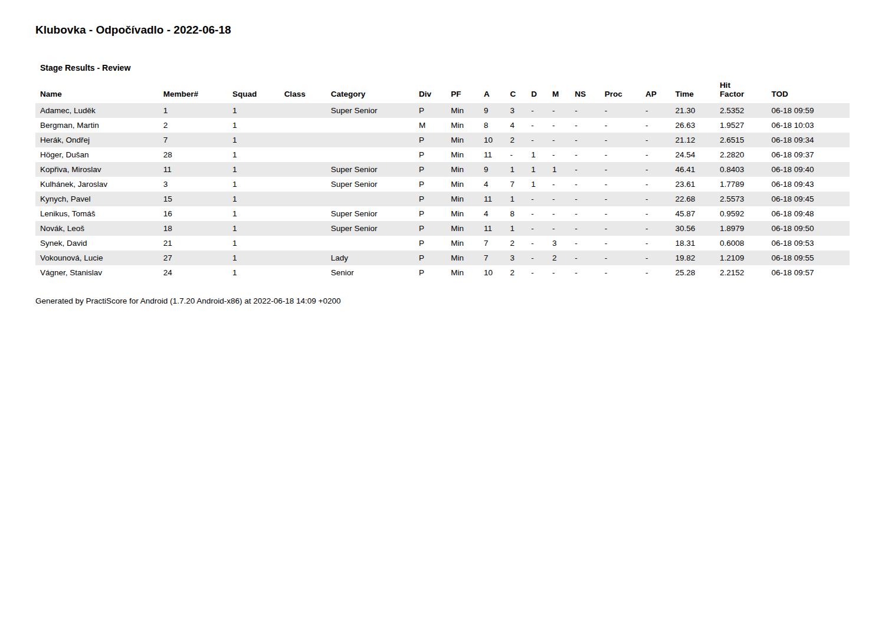Klubovka - Odpočívadlo - 2022-06-18
Stage Results - Review
| Name | Member# | Squad | Class | Category | Div | PF | A | C | D | M | NS | Proc | AP | Time | Hit Factor | TOD |
| --- | --- | --- | --- | --- | --- | --- | --- | --- | --- | --- | --- | --- | --- | --- | --- | --- |
| Adamec, Luděk | 1 | 1 | | Super Senior | P | Min | 9 | 3 | - | - | - | - | - | 21.30 | 2.5352 | 06-18 09:59 |
| Bergman, Martin | 2 | 1 | | | M | Min | 8 | 4 | - | - | - | - | - | 26.63 | 1.9527 | 06-18 10:03 |
| Herák, Ondřej | 7 | 1 | | | P | Min | 10 | 2 | - | - | - | - | - | 21.12 | 2.6515 | 06-18 09:34 |
| Höger, Dušan | 28 | 1 | | | P | Min | 11 | - | 1 | - | - | - | - | 24.54 | 2.2820 | 06-18 09:37 |
| Kopřiva, Miroslav | 11 | 1 | | Super Senior | P | Min | 9 | 1 | 1 | 1 | - | - | - | 46.41 | 0.8403 | 06-18 09:40 |
| Kulhánek, Jaroslav | 3 | 1 | | Super Senior | P | Min | 4 | 7 | 1 | - | - | - | - | 23.61 | 1.7789 | 06-18 09:43 |
| Kynych, Pavel | 15 | 1 | | | P | Min | 11 | 1 | - | - | - | - | - | 22.68 | 2.5573 | 06-18 09:45 |
| Lenikus, Tomáš | 16 | 1 | | Super Senior | P | Min | 4 | 8 | - | - | - | - | - | 45.87 | 0.9592 | 06-18 09:48 |
| Novák, Leoš | 18 | 1 | | Super Senior | P | Min | 11 | 1 | - | - | - | - | - | 30.56 | 1.8979 | 06-18 09:50 |
| Synek, David | 21 | 1 | | | P | Min | 7 | 2 | - | 3 | - | - | - | 18.31 | 0.6008 | 06-18 09:53 |
| Vokounová, Lucie | 27 | 1 | | Lady | P | Min | 7 | 3 | - | 2 | - | - | - | 19.82 | 1.2109 | 06-18 09:55 |
| Vágner, Stanislav | 24 | 1 | | Senior | P | Min | 10 | 2 | - | - | - | - | - | 25.28 | 2.2152 | 06-18 09:57 |
Generated by PractiScore for Android (1.7.20 Android-x86) at 2022-06-18 14:09 +0200